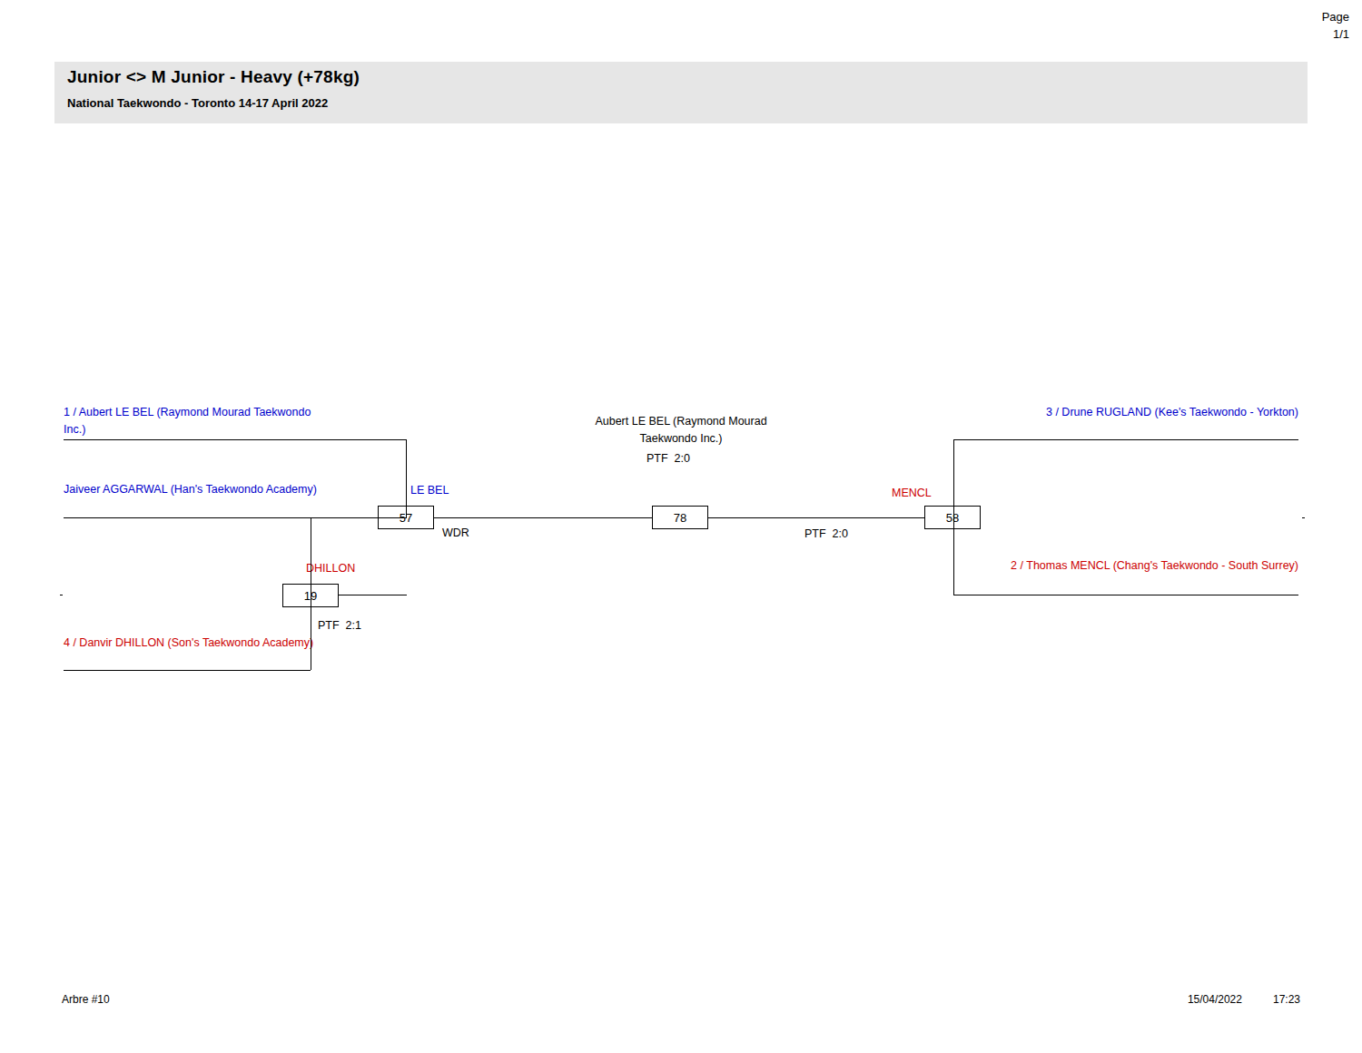Junior <> M Junior - Heavy (+78kg)
National Taekwondo - Toronto 14-17 April 2022
Page
1/1
1 / Aubert LE BEL (Raymond Mourad Taekwondo Inc.)
Jaiveer AGGARWAL (Han's Taekwondo Academy)
4 / Danvir DHILLON (Son's Taekwondo Academy)
3 / Drune RUGLAND (Kee's Taekwondo - Yorkton)
2 / Thomas MENCL (Chang's Taekwondo - South Surrey)
LE BEL
DHILLON
MENCL
Aubert LE BEL (Raymond Mourad Taekwondo Inc.)
PTF 2:0
57
19
78
58
WDR
PTF 2:1
PTF 2:0
Arbre #10
15/04/202217:23